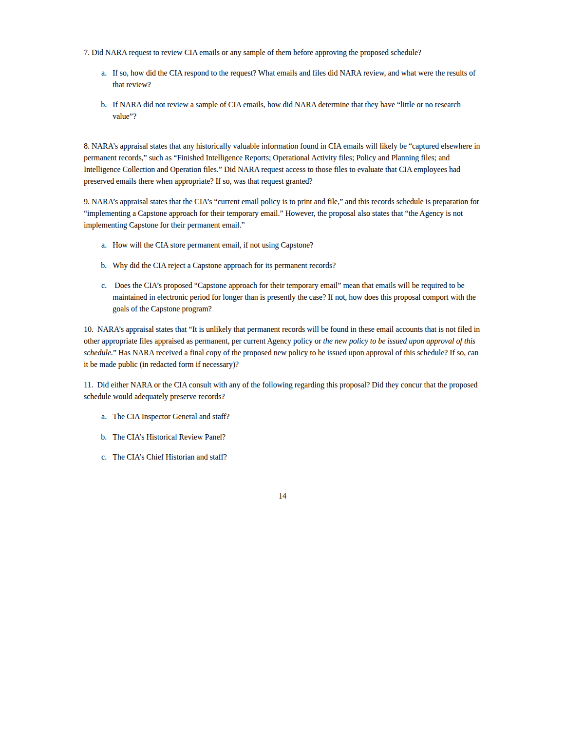7. Did NARA request to review CIA emails or any sample of them before approving the proposed schedule?
If so, how did the CIA respond to the request? What emails and files did NARA review, and what were the results of that review?
If NARA did not review a sample of CIA emails, how did NARA determine that they have “little or no research value”?
8. NARA’s appraisal states that any historically valuable information found in CIA emails will likely be “captured elsewhere in permanent records,” such as “Finished Intelligence Reports; Operational Activity files; Policy and Planning files; and Intelligence Collection and Operation files.” Did NARA request access to those files to evaluate that CIA employees had preserved emails there when appropriate? If so, was that request granted?
9. NARA’s appraisal states that the CIA’s “current email policy is to print and file,” and this records schedule is preparation for “implementing a Capstone approach for their temporary email.” However, the proposal also states that “the Agency is not implementing Capstone for their permanent email.”
How will the CIA store permanent email, if not using Capstone?
Why did the CIA reject a Capstone approach for its permanent records?
Does the CIA’s proposed “Capstone approach for their temporary email” mean that emails will be required to be maintained in electronic period for longer than is presently the case? If not, how does this proposal comport with the goals of the Capstone program?
10. NARA’s appraisal states that “It is unlikely that permanent records will be found in these email accounts that is not filed in other appropriate files appraised as permanent, per current Agency policy or the new policy to be issued upon approval of this schedule.” Has NARA received a final copy of the proposed new policy to be issued upon approval of this schedule? If so, can it be made public (in redacted form if necessary)?
11. Did either NARA or the CIA consult with any of the following regarding this proposal? Did they concur that the proposed schedule would adequately preserve records?
The CIA Inspector General and staff?
The CIA’s Historical Review Panel?
The CIA’s Chief Historian and staff?
14